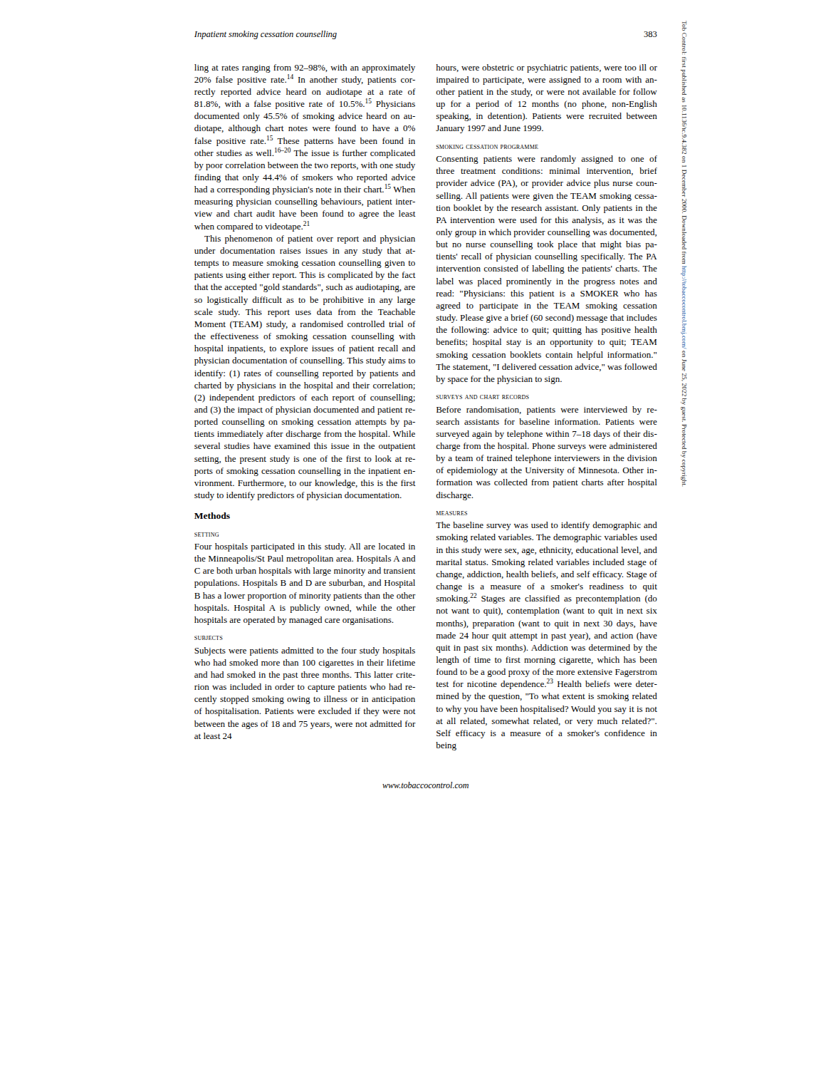Inpatient smoking cessation counselling
383
ling at rates ranging from 92–98%, with an approximately 20% false positive rate.14 In another study, patients correctly reported advice heard on audiotape at a rate of 81.8%, with a false positive rate of 10.5%.15 Physicians documented only 45.5% of smoking advice heard on audiotape, although chart notes were found to have a 0% false positive rate.15 These patterns have been found in other studies as well.16–20 The issue is further complicated by poor correlation between the two reports, with one study finding that only 44.4% of smokers who reported advice had a corresponding physician's note in their chart.15 When measuring physician counselling behaviours, patient interview and chart audit have been found to agree the least when compared to videotape.21
This phenomenon of patient over report and physician under documentation raises issues in any study that attempts to measure smoking cessation counselling given to patients using either report. This is complicated by the fact that the accepted "gold standards", such as audiotaping, are so logistically difficult as to be prohibitive in any large scale study. This report uses data from the Teachable Moment (TEAM) study, a randomised controlled trial of the effectiveness of smoking cessation counselling with hospital inpatients, to explore issues of patient recall and physician documentation of counselling. This study aims to identify: (1) rates of counselling reported by patients and charted by physicians in the hospital and their correlation; (2) independent predictors of each report of counselling; and (3) the impact of physician documented and patient reported counselling on smoking cessation attempts by patients immediately after discharge from the hospital. While several studies have examined this issue in the outpatient setting, the present study is one of the first to look at reports of smoking cessation counselling in the inpatient environment. Furthermore, to our knowledge, this is the first study to identify predictors of physician documentation.
Methods
setting
Four hospitals participated in this study. All are located in the Minneapolis/St Paul metropolitan area. Hospitals A and C are both urban hospitals with large minority and transient populations. Hospitals B and D are suburban, and Hospital B has a lower proportion of minority patients than the other hospitals. Hospital A is publicly owned, while the other hospitals are operated by managed care organisations.
subjects
Subjects were patients admitted to the four study hospitals who had smoked more than 100 cigarettes in their lifetime and had smoked in the past three months. This latter criterion was included in order to capture patients who had recently stopped smoking owing to illness or in anticipation of hospitalisation. Patients were excluded if they were not between the ages of 18 and 75 years, were not admitted for at least 24
hours, were obstetric or psychiatric patients, were too ill or impaired to participate, were assigned to a room with another patient in the study, or were not available for follow up for a period of 12 months (no phone, non-English speaking, in detention). Patients were recruited between January 1997 and June 1999.
smoking cessation programme
Consenting patients were randomly assigned to one of three treatment conditions: minimal intervention, brief provider advice (PA), or provider advice plus nurse counselling. All patients were given the TEAM smoking cessation booklet by the research assistant. Only patients in the PA intervention were used for this analysis, as it was the only group in which provider counselling was documented, but no nurse counselling took place that might bias patients' recall of physician counselling specifically. The PA intervention consisted of labelling the patients' charts. The label was placed prominently in the progress notes and read: "Physicians: this patient is a SMOKER who has agreed to participate in the TEAM smoking cessation study. Please give a brief (60 second) message that includes the following: advice to quit; quitting has positive health benefits; hospital stay is an opportunity to quit; TEAM smoking cessation booklets contain helpful information." The statement, "I delivered cessation advice," was followed by space for the physician to sign.
surveys and chart records
Before randomisation, patients were interviewed by research assistants for baseline information. Patients were surveyed again by telephone within 7–18 days of their discharge from the hospital. Phone surveys were administered by a team of trained telephone interviewers in the division of epidemiology at the University of Minnesota. Other information was collected from patient charts after hospital discharge.
measures
The baseline survey was used to identify demographic and smoking related variables. The demographic variables used in this study were sex, age, ethnicity, educational level, and marital status. Smoking related variables included stage of change, addiction, health beliefs, and self efficacy. Stage of change is a measure of a smoker's readiness to quit smoking.22 Stages are classified as precontemplation (do not want to quit), contemplation (want to quit in next six months), preparation (want to quit in next 30 days, have made 24 hour quit attempt in past year), and action (have quit in past six months). Addiction was determined by the length of time to first morning cigarette, which has been found to be a good proxy of the more extensive Fagerstrom test for nicotine dependence.23 Health beliefs were determined by the question, "To what extent is smoking related to why you have been hospitalised? Would you say it is not at all related, somewhat related, or very much related?". Self efficacy is a measure of a smoker's confidence in being
www.tobaccocontrol.com
Tob Control: first published as 10.1136/tc.9.4.382 on 1 December 2000. Downloaded from http://tobaccocontrol.bmj.com/ on June 25, 2022 by guest. Protected by copyright.